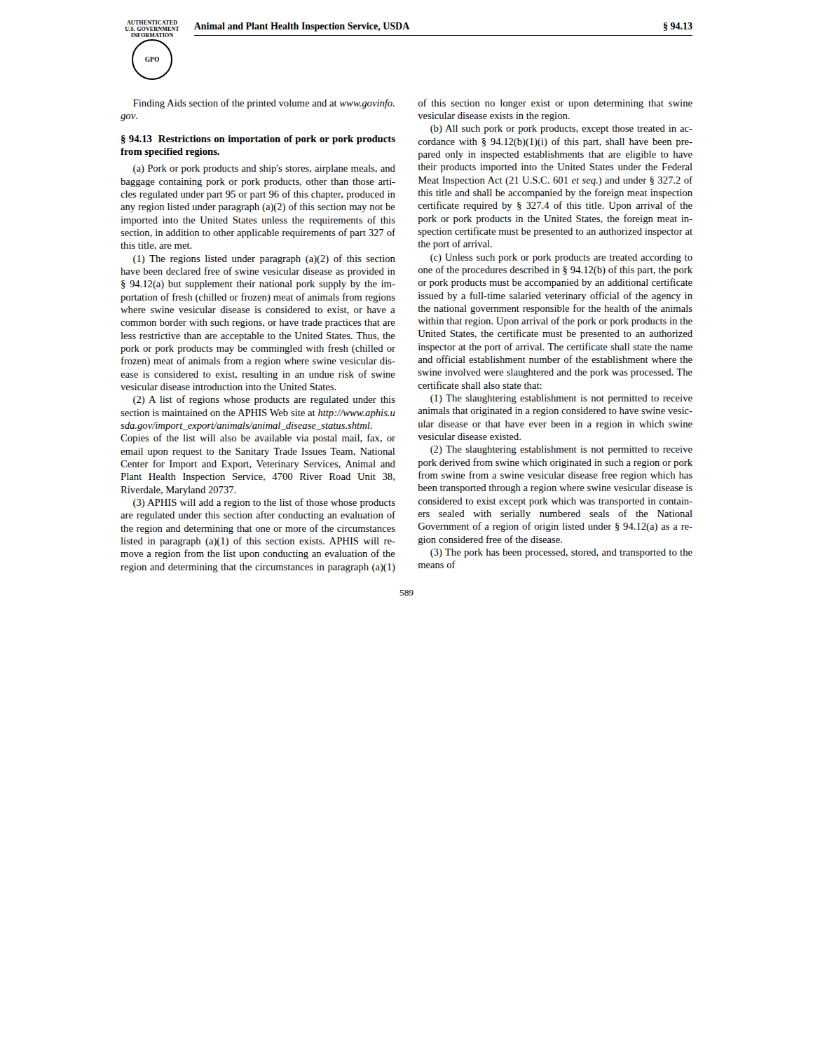AUTHENTICATED
U.S. GOVERNMENT
INFORMATION
GPO
Animal and Plant Health Inspection Service, USDA § 94.13
Finding Aids section of the printed volume and at www.govinfo.gov.
§ 94.13 Restrictions on importation of pork or pork products from specified regions.
(a) Pork or pork products and ship's stores, airplane meals, and baggage containing pork or pork products, other than those articles regulated under part 95 or part 96 of this chapter, produced in any region listed under paragraph (a)(2) of this section may not be imported into the United States unless the requirements of this section, in addition to other applicable requirements of part 327 of this title, are met.
(1) The regions listed under paragraph (a)(2) of this section have been declared free of swine vesicular disease as provided in § 94.12(a) but supplement their national pork supply by the importation of fresh (chilled or frozen) meat of animals from regions where swine vesicular disease is considered to exist, or have a common border with such regions, or have trade practices that are less restrictive than are acceptable to the United States. Thus, the pork or pork products may be commingled with fresh (chilled or frozen) meat of animals from a region where swine vesicular disease is considered to exist, resulting in an undue risk of swine vesicular disease introduction into the United States.
(2) A list of regions whose products are regulated under this section is maintained on the APHIS Web site at http://www.aphis.usda.gov/import_export/animals/animal_disease_status.shtml. Copies of the list will also be available via postal mail, fax, or email upon request to the Sanitary Trade Issues Team, National Center for Import and Export, Veterinary Services, Animal and Plant Health Inspection Service, 4700 River Road Unit 38, Riverdale, Maryland 20737.
(3) APHIS will add a region to the list of those whose products are regulated under this section after conducting an evaluation of the region and determining that one or more of the circumstances listed in paragraph (a)(1) of this section exists. APHIS will remove a region from the list upon conducting an evaluation of the region and determining that the circumstances in paragraph (a)(1) of this section no longer exist or upon determining that swine vesicular disease exists in the region.
(b) All such pork or pork products, except those treated in accordance with § 94.12(b)(1)(i) of this part, shall have been prepared only in inspected establishments that are eligible to have their products imported into the United States under the Federal Meat Inspection Act (21 U.S.C. 601 et seq.) and under § 327.2 of this title and shall be accompanied by the foreign meat inspection certificate required by § 327.4 of this title. Upon arrival of the pork or pork products in the United States, the foreign meat inspection certificate must be presented to an authorized inspector at the port of arrival.
(c) Unless such pork or pork products are treated according to one of the procedures described in § 94.12(b) of this part, the pork or pork products must be accompanied by an additional certificate issued by a full-time salaried veterinary official of the agency in the national government responsible for the health of the animals within that region. Upon arrival of the pork or pork products in the United States, the certificate must be presented to an authorized inspector at the port of arrival. The certificate shall state the name and official establishment number of the establishment where the swine involved were slaughtered and the pork was processed. The certificate shall also state that:
(1) The slaughtering establishment is not permitted to receive animals that originated in a region considered to have swine vesicular disease or that have ever been in a region in which swine vesicular disease existed.
(2) The slaughtering establishment is not permitted to receive pork derived from swine which originated in such a region or pork from swine from a swine vesicular disease free region which has been transported through a region where swine vesicular disease is considered to exist except pork which was transported in containers sealed with serially numbered seals of the National Government of a region of origin listed under § 94.12(a) as a region considered free of the disease.
(3) The pork has been processed, stored, and transported to the means of
589